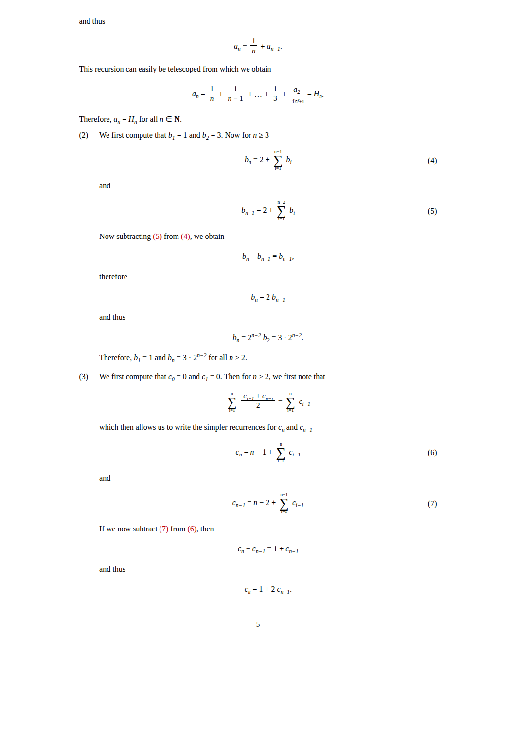and thus
an = 1 n + an−1.
This recursion can easily be telescoped from which we obtain
an = 1 n + 1 n − 1 + … + 13 + a2⏟=1/2+1 = Hn.
Therefore, an = Hn for all n ∈ N.
(2)
We first compute that b1 = 1 and b2 = 3. Now for n ≥ 3
bn = 2 + n−1∑i=1 bi (4)
and
bn−1 = 2 + n−2∑i=1 bi (5)
Now subtracting (5) from (4), we obtain
bn − bn−1 = bn−1,
therefore
bn = 2 bn−1
and thus
bn = 2n−2 b2 = 3 · 2n−2.
Therefore, b1 = 1 and bn = 3 · 2n−2 for all n ≥ 2.
(3)
We first compute that c0 = 0 and c1 = 0. Then for n ≥ 2, we first note that
n∑i=1 ci−1 + cn−i 2 = n∑i=1 ci−1
which then allows us to write the simpler recurrences for cn and cn−1
cn = n − 1 + n∑i=1 ci−1 (6)
and
cn−1 = n − 2 + n−1∑i=1 ci−1 (7)
If we now subtract (7) from (6), then
cn − cn−1 = 1 + cn−1
and thus
cn = 1 + 2 cn−1.
5